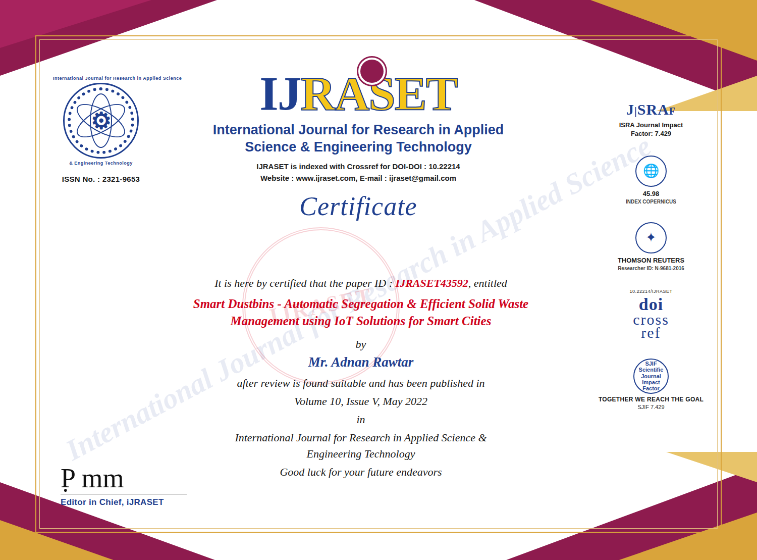International Journal for Research in Applied Science
⚙
& Engineering Technology
ISSN No. : 2321-9653
IJRASET
International Journal for Research in Applied
Science & Engineering Technology
IJRASET is indexed with Crossref for DOI-DOI : 10.22214
Website : www.ijraset.com, E-mail : ijraset@gmail.com
Certificate
J|SRAF
ISRA Journal Impact
Factor: 7.429
🌐
45.98
INDEX COPERNICUS
✦
THOMSON REUTERS
Researcher ID: N-9681-2016
10.22214/IJRASET
doi
cross
ref
SJIF
Scientific Journal
Impact Factor
TOGETHER WE REACH THE GOAL
SJIF 7.429
International Journal for Research in Applied Science
It is here by certified that the paper ID : IJRASET43592, entitled
Smart Dustbins - Automatic Segregation & Efficient Solid Waste
Management using IoT Solutions for Smart Cities
by
Mr. Adnan Rawtar
after review is found suitable and has been published in
Volume 10, Issue V, May 2022
in
International Journal for Research in Applied Science &
Engineering Technology
Good luck for your future endeavors
P̣ mm
Editor in Chief, iJRASET